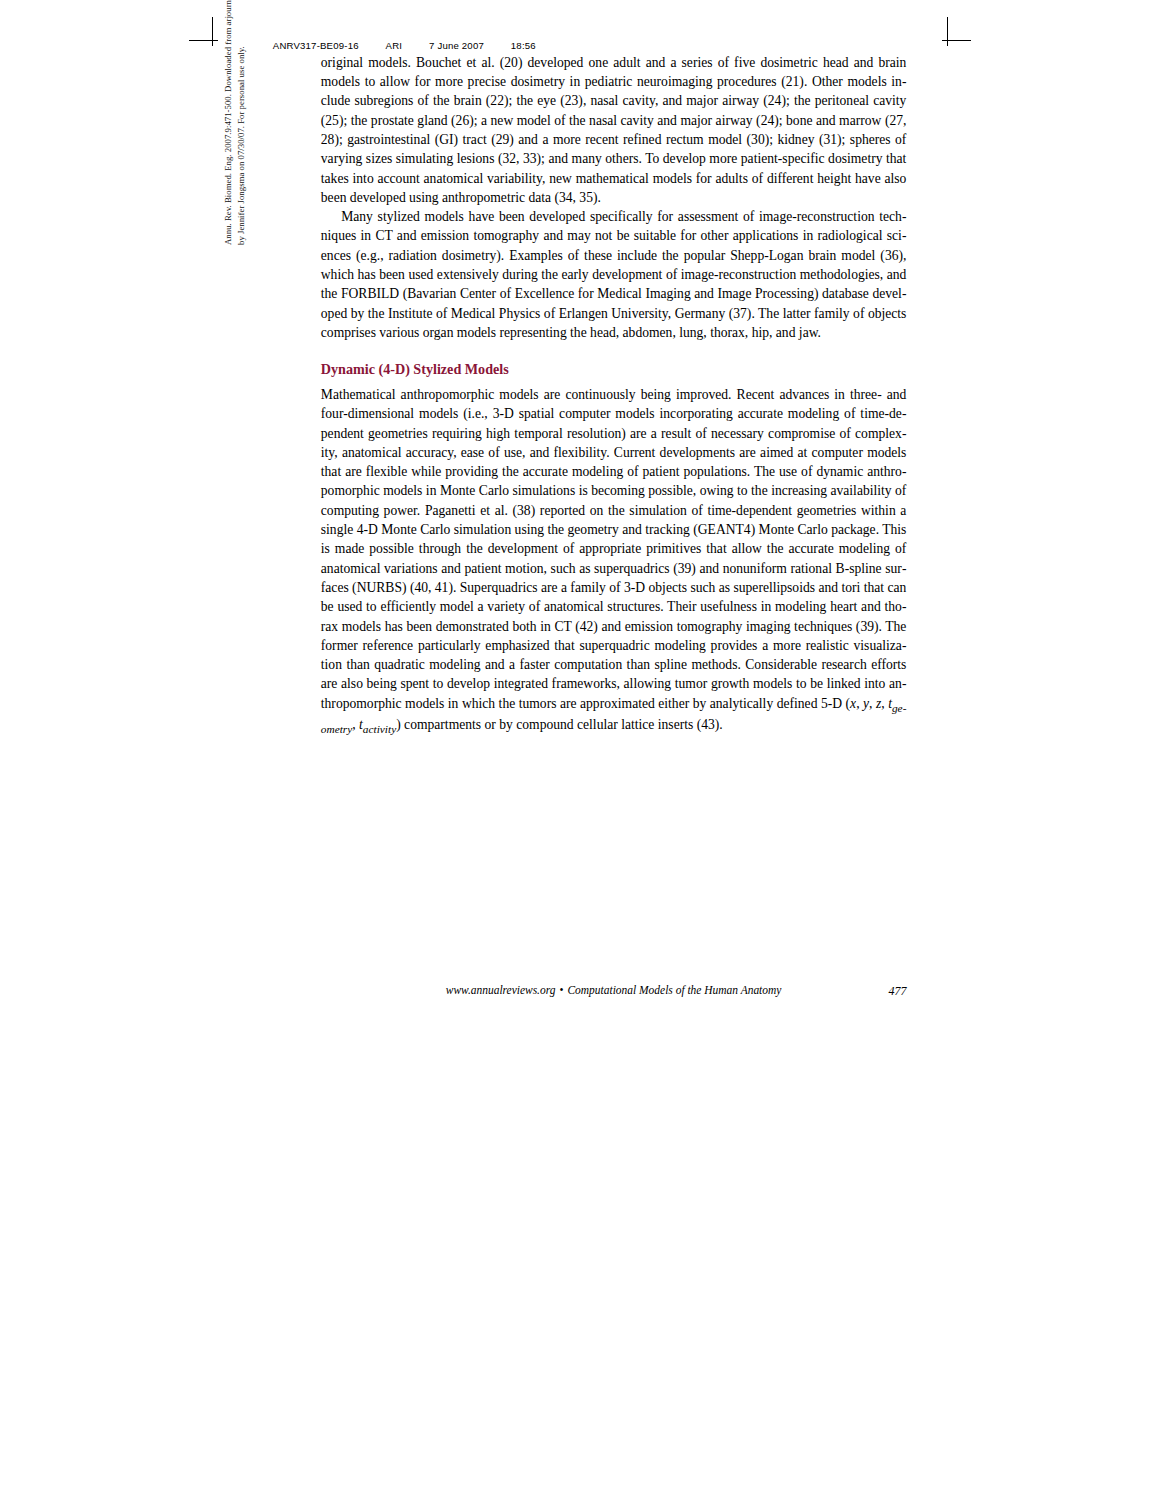ANRV317-BE09-16 ARI 7 June 2007 18:56
Annu. Rev. Biomed. Eng. 2007.9:471-500. Downloaded from arjournals.annualreviews.org
by Jennifer Jongsma on 07/30/07. For personal use only.
original models. Bouchet et al. (20) developed one adult and a series of five dosimetric head and brain models to allow for more precise dosimetry in pediatric neuroimaging procedures (21). Other models include subregions of the brain (22); the eye (23), nasal cavity, and major airway (24); the peritoneal cavity (25); the prostate gland (26); a new model of the nasal cavity and major airway (24); bone and marrow (27, 28); gastrointestinal (GI) tract (29) and a more recent refined rectum model (30); kidney (31); spheres of varying sizes simulating lesions (32, 33); and many others. To develop more patient-specific dosimetry that takes into account anatomical variability, new mathematical models for adults of different height have also been developed using anthropometric data (34, 35).
Many stylized models have been developed specifically for assessment of image-reconstruction techniques in CT and emission tomography and may not be suitable for other applications in radiological sciences (e.g., radiation dosimetry). Examples of these include the popular Shepp-Logan brain model (36), which has been used extensively during the early development of image-reconstruction methodologies, and the FORBILD (Bavarian Center of Excellence for Medical Imaging and Image Processing) database developed by the Institute of Medical Physics of Erlangen University, Germany (37). The latter family of objects comprises various organ models representing the head, abdomen, lung, thorax, hip, and jaw.
Dynamic (4-D) Stylized Models
Mathematical anthropomorphic models are continuously being improved. Recent advances in three- and four-dimensional models (i.e., 3-D spatial computer models incorporating accurate modeling of time-dependent geometries requiring high temporal resolution) are a result of necessary compromise of complexity, anatomical accuracy, ease of use, and flexibility. Current developments are aimed at computer models that are flexible while providing the accurate modeling of patient populations. The use of dynamic anthropomorphic models in Monte Carlo simulations is becoming possible, owing to the increasing availability of computing power. Paganetti et al. (38) reported on the simulation of time-dependent geometries within a single 4-D Monte Carlo simulation using the geometry and tracking (GEANT4) Monte Carlo package. This is made possible through the development of appropriate primitives that allow the accurate modeling of anatomical variations and patient motion, such as superquadrics (39) and nonuniform rational B-spline surfaces (NURBS) (40, 41). Superquadrics are a family of 3-D objects such as superellipsoids and tori that can be used to efficiently model a variety of anatomical structures. Their usefulness in modeling heart and thorax models has been demonstrated both in CT (42) and emission tomography imaging techniques (39). The former reference particularly emphasized that superquadric modeling provides a more realistic visualization than quadratic modeling and a faster computation than spline methods. Considerable research efforts are also being spent to develop integrated frameworks, allowing tumor growth models to be linked into anthropomorphic models in which the tumors are approximated either by analytically defined 5-D (x, y, z, tgeometry, tactivity) compartments or by compound cellular lattice inserts (43).
www.annualreviews.org•Computational Models of the Human Anatomy
477